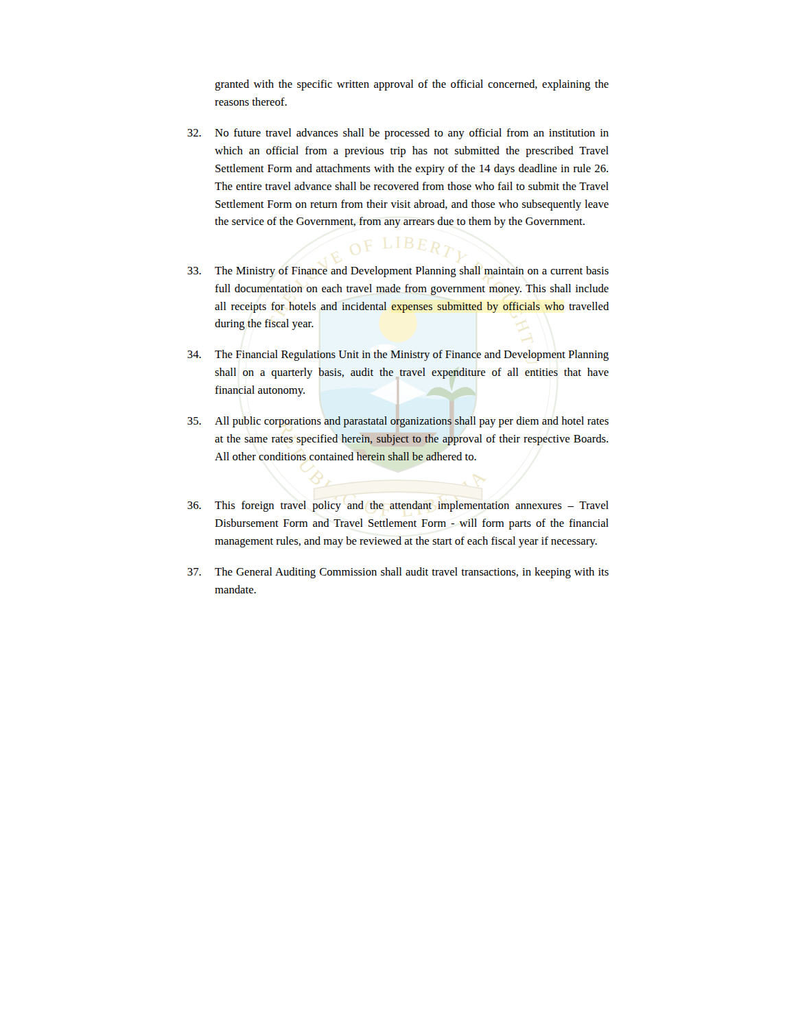THE LOVE OF LIBERTY BROUGHT US HERE REPUBLIC OF LIBERIA
granted with the specific written approval of the official concerned, explaining the reasons thereof.
32. No future travel advances shall be processed to any official from an institution in which an official from a previous trip has not submitted the prescribed Travel Settlement Form and attachments with the expiry of the 14 days deadline in rule 26. The entire travel advance shall be recovered from those who fail to submit the Travel Settlement Form on return from their visit abroad, and those who subsequently leave the service of the Government, from any arrears due to them by the Government.
33. The Ministry of Finance and Development Planning shall maintain on a current basis full documentation on each travel made from government money. This shall include all receipts for hotels and incidental expenses submitted by officials who travelled during the fiscal year.
34. The Financial Regulations Unit in the Ministry of Finance and Development Planning shall on a quarterly basis, audit the travel expenditure of all entities that have financial autonomy.
35. All public corporations and parastatal organizations shall pay per diem and hotel rates at the same rates specified herein, subject to the approval of their respective Boards. All other conditions contained herein shall be adhered to.
36. This foreign travel policy and the attendant implementation annexures – Travel Disbursement Form and Travel Settlement Form - will form parts of the financial management rules, and may be reviewed at the start of each fiscal year if necessary.
37. The General Auditing Commission shall audit travel transactions, in keeping with its mandate.